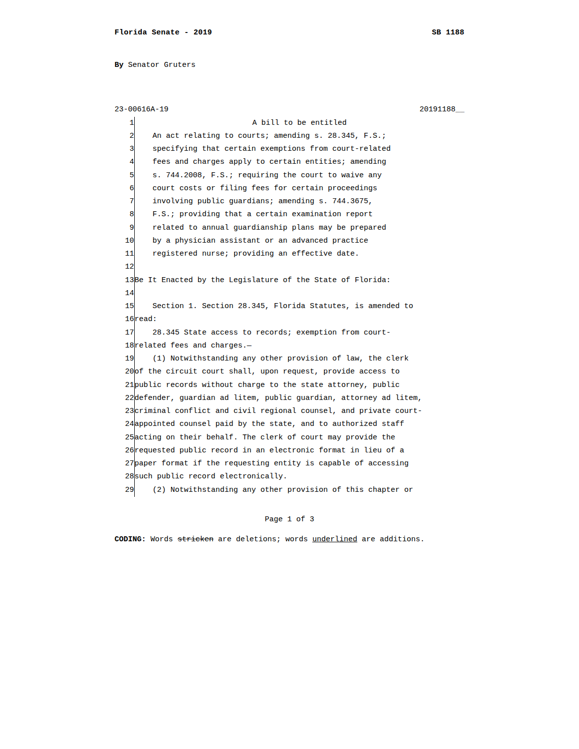Florida Senate - 2019 SB 1188
By Senator Gruters
23-00616A-19 20191188__
| 1 | A bill to be entitled |
| 2 | An act relating to courts; amending s. 28.345, F.S.; |
| 3 | specifying that certain exemptions from court-related |
| 4 | fees and charges apply to certain entities; amending |
| 5 | s. 744.2008, F.S.; requiring the court to waive any |
| 6 | court costs or filing fees for certain proceedings |
| 7 | involving public guardians; amending s. 744.3675, |
| 8 | F.S.; providing that a certain examination report |
| 9 | related to annual guardianship plans may be prepared |
| 10 | by a physician assistant or an advanced practice |
| 11 | registered nurse; providing an effective date. |
| 12 | |
| 13 | Be It Enacted by the Legislature of the State of Florida: |
| 14 | |
| 15 | Section 1. Section 28.345, Florida Statutes, is amended to |
| 16 | read: |
| 17 | 28.345 State access to records; exemption from court- |
| 18 | related fees and charges.— |
| 19 | (1) Notwithstanding any other provision of law, the clerk |
| 20 | of the circuit court shall, upon request, provide access to |
| 21 | public records without charge to the state attorney, public |
| 22 | defender, guardian ad litem, public guardian, attorney ad litem, |
| 23 | criminal conflict and civil regional counsel, and private court- |
| 24 | appointed counsel paid by the state, and to authorized staff |
| 25 | acting on their behalf. The clerk of court may provide the |
| 26 | requested public record in an electronic format in lieu of a |
| 27 | paper format if the requesting entity is capable of accessing |
| 28 | such public record electronically. |
| 29 | (2) Notwithstanding any other provision of this chapter or |
Page 1 of 3
CODING: Words stricken are deletions; words underlined are additions.